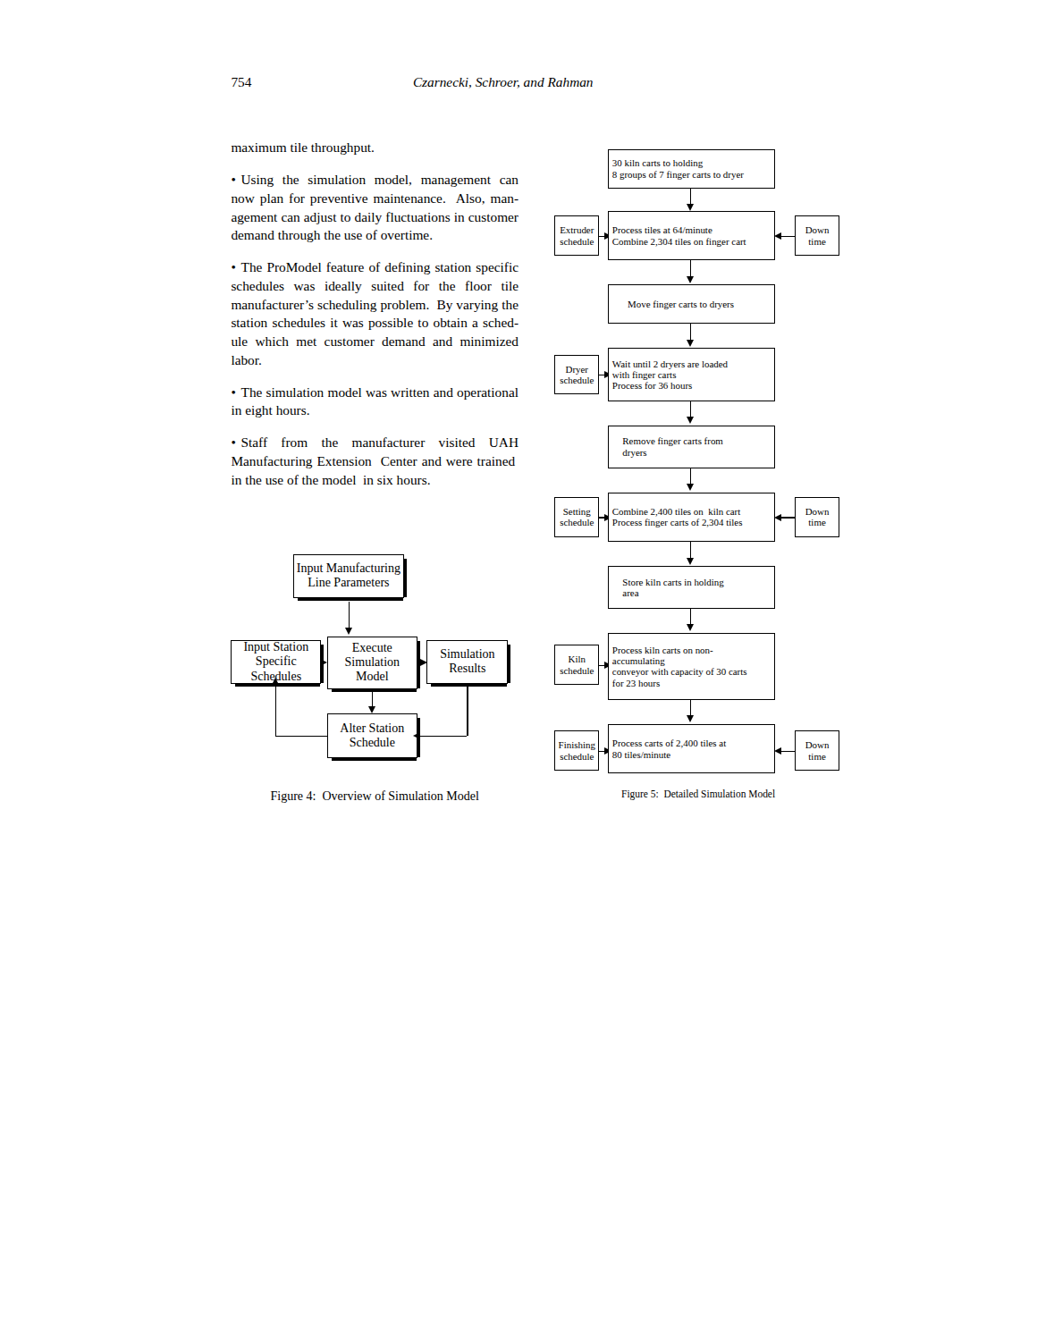754
Czarnecki, Schroer, and Rahman
maximum tile throughput.
•Using the simulation model, management can now plan for preventive maintenance. Also, management can adjust to daily fluctuations in customer demand through the use of overtime.
•The ProModel feature of defining station specific schedules was ideally suited for the floor tile manufacturer’s scheduling problem. By varying the station schedules it was possible to obtain a schedule which met customer demand and minimized labor.
•The simulation model was written and operational in eight hours.
•Staff from the manufacturer visited UAH Manufacturing Extension Center and were trained in the use of the model in six hours.
Input Manufacturing
Line Parameters
Input Station
Specific Schedules
Execute
Simulation
Model
Simulation
Results
Alter Station
Schedule
Figure 4: Overview of Simulation Model
30 kiln carts to holding
8 groups of 7 finger carts to dryer
Extruder
schedule
Process tiles at 64/minute
Combine 2,304 tiles on finger cart
Down
time
Move finger carts to dryers
Dryer
schedule
Wait until 2 dryers are loaded
with finger carts
Process for 36 hours
Remove finger carts from
dryers
Setting
schedule
Combine 2,400 tiles on kiln cart
Process finger carts of 2,304 tiles
Down
time
Store kiln carts in holding
area
Kiln
schedule
Process kiln carts on non-
accumulating
conveyor with capacity of 30 carts
for 23 hours
Finishing
schedule
Process carts of 2,400 tiles at
80 tiles/minute
Down
time
Figure 5: Detailed Simulation Model